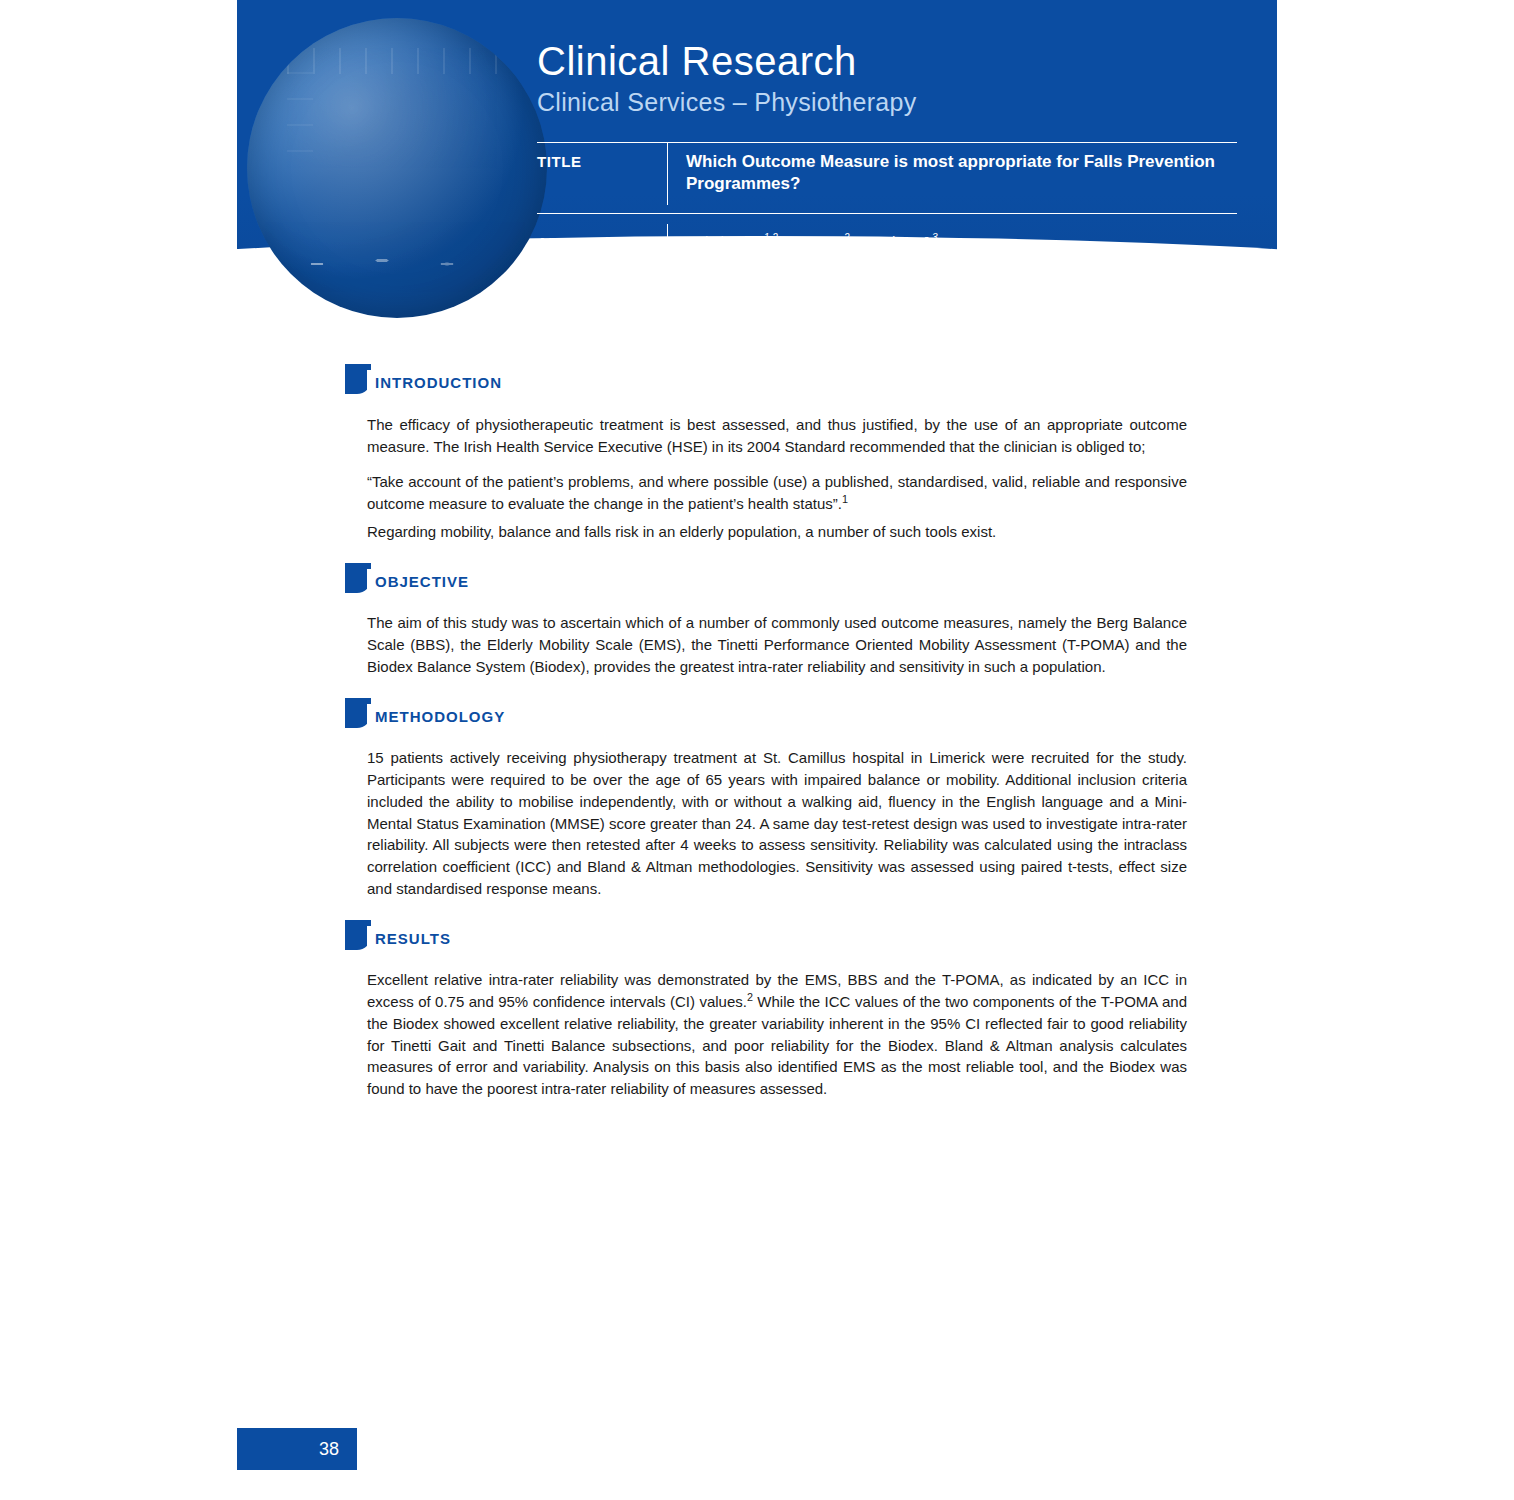Clinical Research
Clinical Services – Physiotherapy
| TITLE | | Which Outcome Measure is most appropriate for Falls Prevention Programmes? |
| AUTHORS | | Cahalan, R., 1,2 Coote, S., 2 Saunders, J. 3 Physiotherapy Department, St. Camillus Hospital, Limerick 1 Physiotherapy Department, University of Limerick 2 Statistical Consulting Unit, University of Limerick 3 |
INTRODUCTION
The efficacy of physiotherapeutic treatment is best assessed, and thus justified, by the use of an appropriate outcome measure. The Irish Health Service Executive (HSE) in its 2004 Standard recommended that the clinician is obliged to;
“Take account of the patient’s problems, and where possible (use) a published, standardised, valid, reliable and responsive outcome measure to evaluate the change in the patient’s health status”.1
Regarding mobility, balance and falls risk in an elderly population, a number of such tools exist.
OBJECTIVE
The aim of this study was to ascertain which of a number of commonly used outcome measures, namely the Berg Balance Scale (BBS), the Elderly Mobility Scale (EMS), the Tinetti Performance Oriented Mobility Assessment (T-POMA) and the Biodex Balance System (Biodex), provides the greatest intra-rater reliability and sensitivity in such a population.
METHODOLOGY
15 patients actively receiving physiotherapy treatment at St. Camillus hospital in Limerick were recruited for the study. Participants were required to be over the age of 65 years with impaired balance or mobility. Additional inclusion criteria included the ability to mobilise independently, with or without a walking aid, fluency in the English language and a Mini-Mental Status Examination (MMSE) score greater than 24. A same day test-retest design was used to investigate intra-rater reliability. All subjects were then retested after 4 weeks to assess sensitivity. Reliability was calculated using the intraclass correlation coefficient (ICC) and Bland & Altman methodologies. Sensitivity was assessed using paired t-tests, effect size and standardised response means.
RESULTS
Excellent relative intra-rater reliability was demonstrated by the EMS, BBS and the T-POMA, as indicated by an ICC in excess of 0.75 and 95% confidence intervals (CI) values.2 While the ICC values of the two components of the T-POMA and the Biodex showed excellent relative reliability, the greater variability inherent in the 95% CI reflected fair to good reliability for Tinetti Gait and Tinetti Balance subsections, and poor reliability for the Biodex. Bland & Altman analysis calculates measures of error and variability. Analysis on this basis also identified EMS as the most reliable tool, and the Biodex was found to have the poorest intra-rater reliability of measures assessed.
38